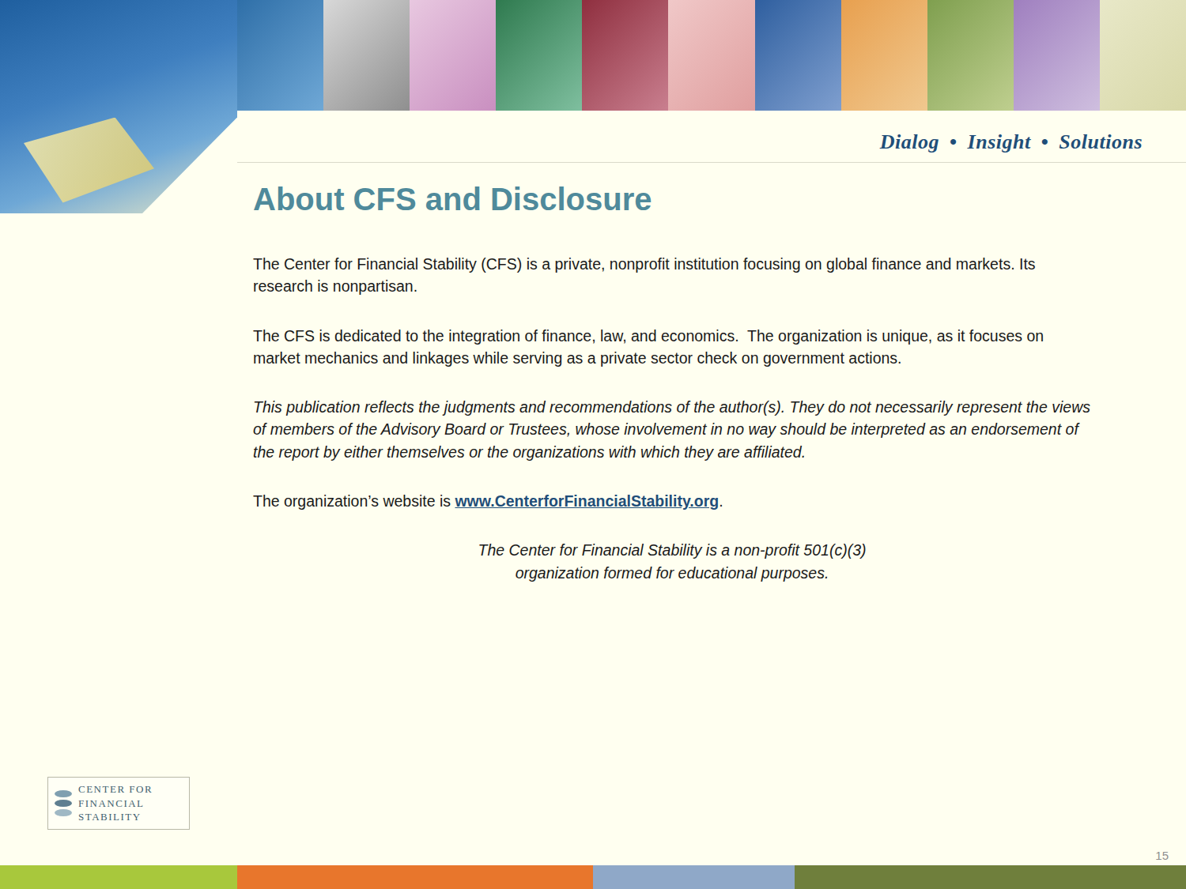Dialog • Insight • Solutions
About CFS and Disclosure
The Center for Financial Stability (CFS) is a private, nonprofit institution focusing on global finance and markets. Its research is nonpartisan.
The CFS is dedicated to the integration of finance, law, and economics. The organization is unique, as it focuses on market mechanics and linkages while serving as a private sector check on government actions.
This publication reflects the judgments and recommendations of the author(s). They do not necessarily represent the views of members of the Advisory Board or Trustees, whose involvement in no way should be interpreted as an endorsement of the report by either themselves or the organizations with which they are affiliated.
The organization’s website is www.CenterforFinancialStability.org.
The Center for Financial Stability is a non-profit 501(c)(3)
organization formed for educational purposes.
CENTER FOR
FINANCIAL
STABILITY
15